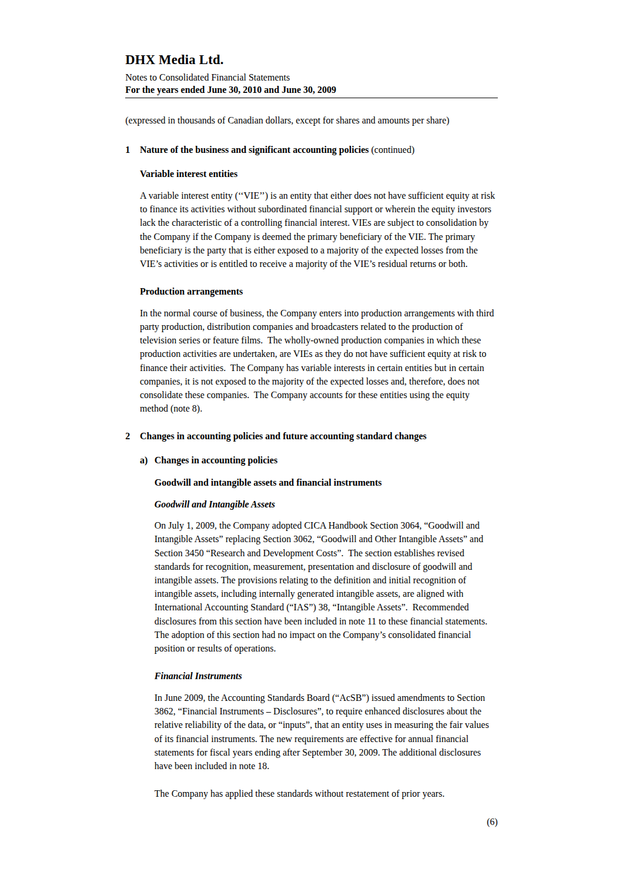DHX Media Ltd.
Notes to Consolidated Financial Statements
For the years ended June 30, 2010 and June 30, 2009
(expressed in thousands of Canadian dollars, except for shares and amounts per share)
1
Nature of the business and significant accounting policies (continued)
Variable interest entities
A variable interest entity (‘‘VIE’’) is an entity that either does not have sufficient equity at risk to finance its activities without subordinated financial support or wherein the equity investors lack the characteristic of a controlling financial interest. VIEs are subject to consolidation by the Company if the Company is deemed the primary beneficiary of the VIE. The primary beneficiary is the party that is either exposed to a majority of the expected losses from the VIE’s activities or is entitled to receive a majority of the VIE’s residual returns or both.
Production arrangements
In the normal course of business, the Company enters into production arrangements with third party production, distribution companies and broadcasters related to the production of television series or feature films. The wholly-owned production companies in which these production activities are undertaken, are VIEs as they do not have sufficient equity at risk to finance their activities. The Company has variable interests in certain entities but in certain companies, it is not exposed to the majority of the expected losses and, therefore, does not consolidate these companies. The Company accounts for these entities using the equity method (note 8).
2
Changes in accounting policies and future accounting standard changes
a)
Changes in accounting policies
Goodwill and intangible assets and financial instruments
Goodwill and Intangible Assets
On July 1, 2009, the Company adopted CICA Handbook Section 3064, “Goodwill and Intangible Assets” replacing Section 3062, “Goodwill and Other Intangible Assets” and Section 3450 “Research and Development Costs”. The section establishes revised standards for recognition, measurement, presentation and disclosure of goodwill and intangible assets. The provisions relating to the definition and initial recognition of intangible assets, including internally generated intangible assets, are aligned with International Accounting Standard (“IAS”) 38, “Intangible Assets”. Recommended disclosures from this section have been included in note 11 to these financial statements. The adoption of this section had no impact on the Company’s consolidated financial position or results of operations.
Financial Instruments
In June 2009, the Accounting Standards Board (“AcSB”) issued amendments to Section 3862, “Financial Instruments – Disclosures”, to require enhanced disclosures about the relative reliability of the data, or “inputs”, that an entity uses in measuring the fair values of its financial instruments. The new requirements are effective for annual financial statements for fiscal years ending after September 30, 2009. The additional disclosures have been included in note 18.
The Company has applied these standards without restatement of prior years.
(6)